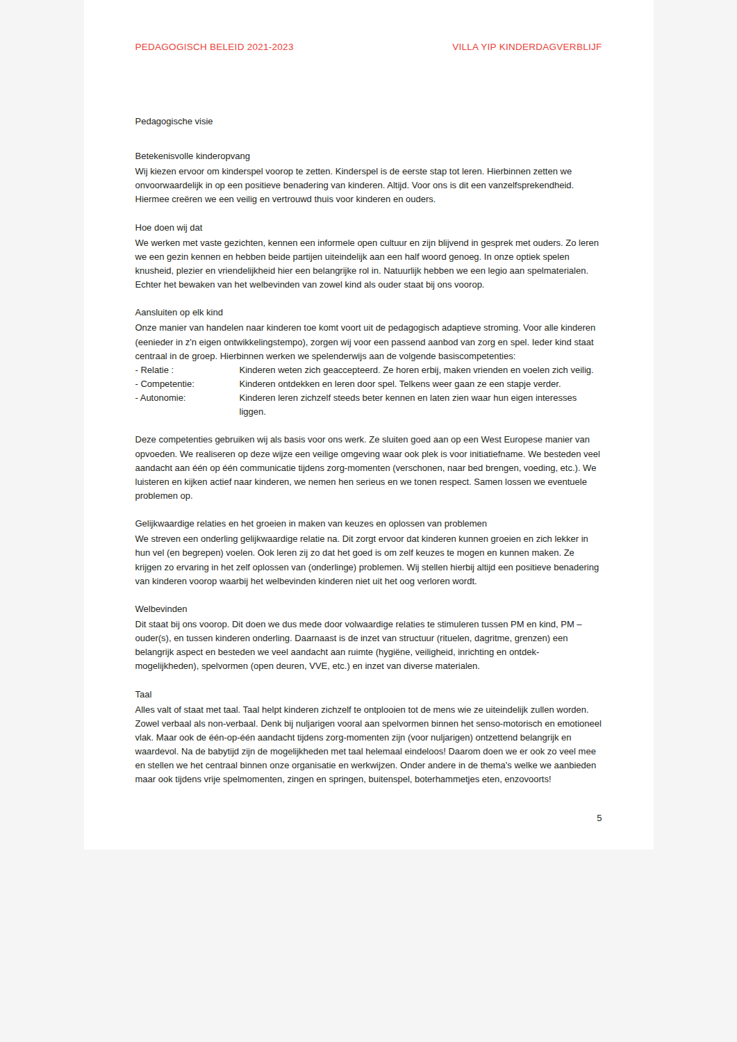PEDAGOGISCH BELEID 2021-2023 VILLA YIP KINDERDAGVERBLIJF
Pedagogische visie
Betekenisvolle kinderopvang
Wij kiezen ervoor om kinderspel voorop te zetten. Kinderspel is de eerste stap tot leren. Hierbinnen zetten we onvoorwaardelijk in op een positieve benadering van kinderen. Altijd. Voor ons is dit een vanzelfsprekendheid. Hiermee creëren we een veilig en vertrouwd thuis voor kinderen en ouders.
Hoe doen wij dat
We werken met vaste gezichten, kennen een informele open cultuur en zijn blijvend in gesprek met ouders. Zo leren we een gezin kennen en hebben beide partijen uiteindelijk aan een half woord genoeg. In onze optiek spelen knusheid, plezier en vriendelijkheid hier een belangrijke rol in. Natuurlijk hebben we een legio aan spelmaterialen. Echter het bewaken van het welbevinden van zowel kind als ouder staat bij ons voorop.
Aansluiten op elk kind
Onze manier van handelen naar kinderen toe komt voort uit de pedagogisch adaptieve stroming. Voor alle kinderen (eenieder in z'n eigen ontwikkelingstempo), zorgen wij voor een passend aanbod van zorg en spel. Ieder kind staat centraal in de groep. Hierbinnen werken we spelenderwijs aan de volgende basiscompetenties:
- Relatie : Kinderen weten zich geaccepteerd. Ze horen erbij, maken vrienden en voelen zich veilig.
- Competentie: Kinderen ontdekken en leren door spel. Telkens weer gaan ze een stapje verder.
- Autonomie: Kinderen leren zichzelf steeds beter kennen en laten zien waar hun eigen interesses liggen.
Deze competenties gebruiken wij als basis voor ons werk. Ze sluiten goed aan op een West Europese manier van opvoeden. We realiseren op deze wijze een veilige omgeving waar ook plek is voor initiatiefname. We besteden veel aandacht aan één op één communicatie tijdens zorg-momenten (verschonen, naar bed brengen, voeding, etc.). We luisteren en kijken actief naar kinderen, we nemen hen serieus en we tonen respect. Samen lossen we eventuele problemen op.
Gelijkwaardige relaties en het groeien in maken van keuzes en oplossen van problemen
We streven een onderling gelijkwaardige relatie na. Dit zorgt ervoor dat kinderen kunnen groeien en zich lekker in hun vel (en begrepen) voelen. Ook leren zij zo dat het goed is om zelf keuzes te mogen en kunnen maken. Ze krijgen zo ervaring in het zelf oplossen van (onderlinge) problemen. Wij stellen hierbij altijd een positieve benadering van kinderen voorop waarbij het welbevinden kinderen niet uit het oog verloren wordt.
Welbevinden
Dit staat bij ons voorop. Dit doen we dus mede door volwaardige relaties te stimuleren tussen PM en kind, PM – ouder(s), en tussen kinderen onderling. Daarnaast is de inzet van structuur (rituelen, dagritme, grenzen) een belangrijk aspect en besteden we veel aandacht aan ruimte (hygiëne, veiligheid, inrichting en ontdek-mogelijkheden), spelvormen (open deuren, VVE, etc.) en inzet van diverse materialen.
Taal
Alles valt of staat met taal. Taal helpt kinderen zichzelf te ontplooien tot de mens wie ze uiteindelijk zullen worden. Zowel verbaal als non-verbaal. Denk bij nuljarigen vooral aan spelvormen binnen het senso-motorisch en emotioneel vlak. Maar ook de één-op-één aandacht tijdens zorg-momenten zijn (voor nuljarigen) ontzettend belangrijk en waardevol. Na de babytijd zijn de mogelijkheden met taal helemaal eindeloos! Daarom doen we er ook zo veel mee en stellen we het centraal binnen onze organisatie en werkwijzen. Onder andere in de thema's welke we aanbieden maar ook tijdens vrije spelmomenten, zingen en springen, buitenspel, boterhammetjes eten, enzovoorts!
5